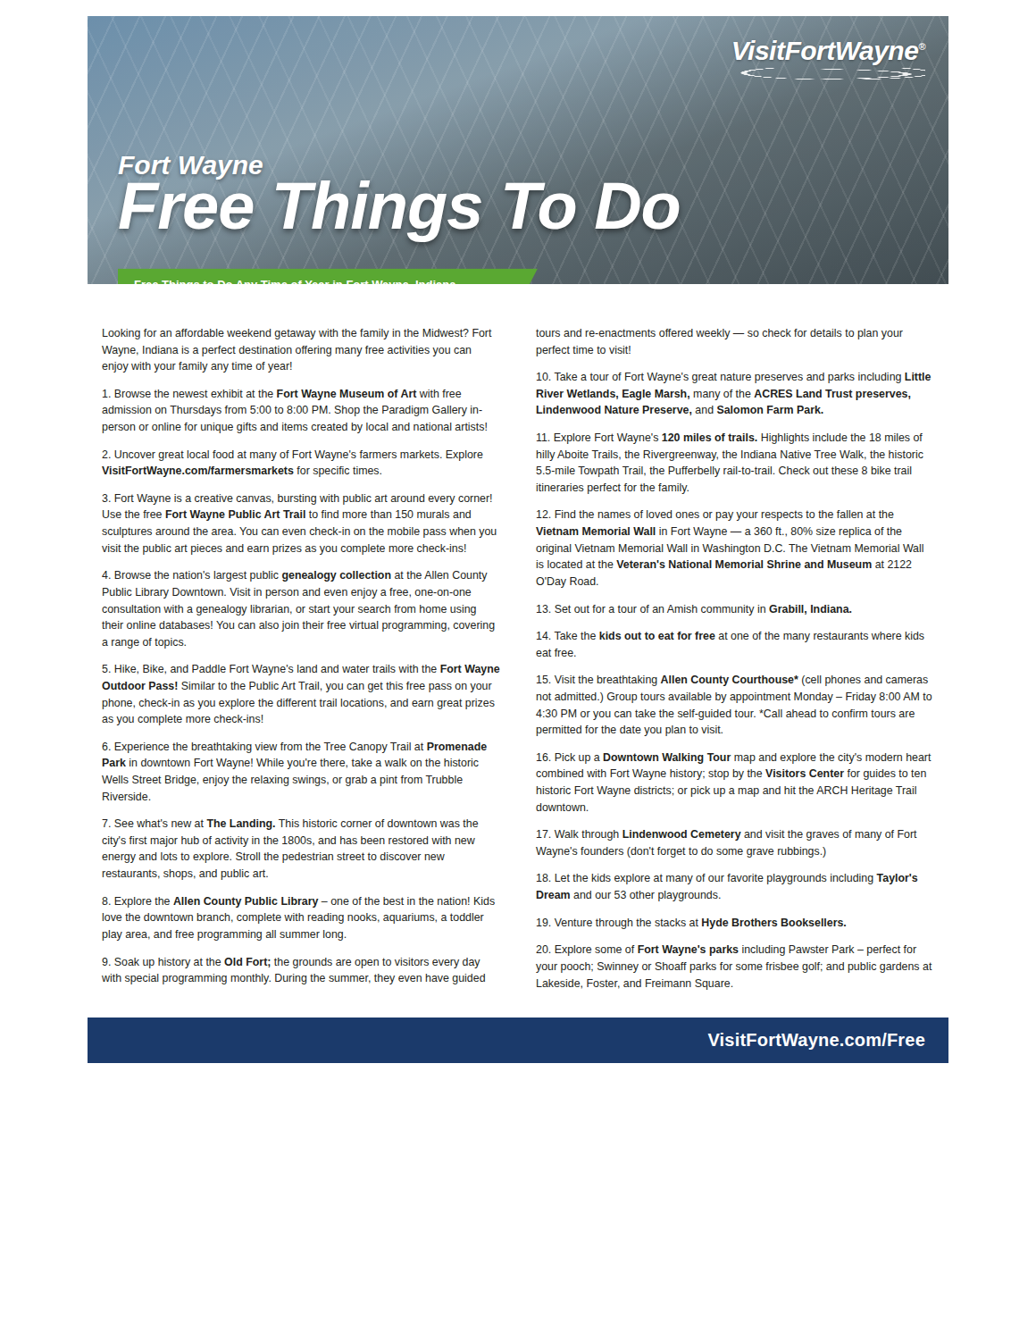VisitFortWayne®
Fort Wayne
Free Things To Do
Free Things to Do Any Time of Year in Fort Wayne, Indiana
Looking for an affordable weekend getaway with the family in the Midwest? Fort Wayne, Indiana is a perfect destination offering many free activities you can enjoy with your family any time of year!
1. Browse the newest exhibit at the Fort Wayne Museum of Art with free admission on Thursdays from 5:00 to 8:00 PM. Shop the Paradigm Gallery in-person or online for unique gifts and items created by local and national artists!
2. Uncover great local food at many of Fort Wayne's farmers markets. Explore VisitFortWayne.com/farmersmarkets for specific times.
3. Fort Wayne is a creative canvas, bursting with public art around every corner! Use the free Fort Wayne Public Art Trail to find more than 150 murals and sculptures around the area. You can even check-in on the mobile pass when you visit the public art pieces and earn prizes as you complete more check-ins!
4. Browse the nation's largest public genealogy collection at the Allen County Public Library Downtown. Visit in person and even enjoy a free, one-on-one consultation with a genealogy librarian, or start your search from home using their online databases! You can also join their free virtual programming, covering a range of topics.
5. Hike, Bike, and Paddle Fort Wayne's land and water trails with the Fort Wayne Outdoor Pass! Similar to the Public Art Trail, you can get this free pass on your phone, check-in as you explore the different trail locations, and earn great prizes as you complete more check-ins!
6. Experience the breathtaking view from the Tree Canopy Trail at Promenade Park in downtown Fort Wayne! While you're there, take a walk on the historic Wells Street Bridge, enjoy the relaxing swings, or grab a pint from Trubble Riverside.
7. See what's new at The Landing. This historic corner of downtown was the city's first major hub of activity in the 1800s, and has been restored with new energy and lots to explore. Stroll the pedestrian street to discover new restaurants, shops, and public art.
8. Explore the Allen County Public Library – one of the best in the nation! Kids love the downtown branch, complete with reading nooks, aquariums, a toddler play area, and free programming all summer long.
9. Soak up history at the Old Fort; the grounds are open to visitors every day with special programming monthly. During the summer, they even have guided tours and re-enactments offered weekly — so check for details to plan your perfect time to visit!
10. Take a tour of Fort Wayne's great nature preserves and parks including Little River Wetlands, Eagle Marsh, many of the ACRES Land Trust preserves, Lindenwood Nature Preserve, and Salomon Farm Park.
11. Explore Fort Wayne's 120 miles of trails. Highlights include the 18 miles of hilly Aboite Trails, the Rivergreenway, the Indiana Native Tree Walk, the historic 5.5-mile Towpath Trail, the Pufferbelly rail-to-trail. Check out these 8 bike trail itineraries perfect for the family.
12. Find the names of loved ones or pay your respects to the fallen at the Vietnam Memorial Wall in Fort Wayne — a 360 ft., 80% size replica of the original Vietnam Memorial Wall in Washington D.C. The Vietnam Memorial Wall is located at the Veteran's National Memorial Shrine and Museum at 2122 O'Day Road.
13. Set out for a tour of an Amish community in Grabill, Indiana.
14. Take the kids out to eat for free at one of the many restaurants where kids eat free.
15. Visit the breathtaking Allen County Courthouse* (cell phones and cameras not admitted.) Group tours available by appointment Monday – Friday 8:00 AM to 4:30 PM or you can take the self-guided tour. *Call ahead to confirm tours are permitted for the date you plan to visit.
16. Pick up a Downtown Walking Tour map and explore the city's modern heart combined with Fort Wayne history; stop by the Visitors Center for guides to ten historic Fort Wayne districts; or pick up a map and hit the ARCH Heritage Trail downtown.
17. Walk through Lindenwood Cemetery and visit the graves of many of Fort Wayne's founders (don't forget to do some grave rubbings.)
18. Let the kids explore at many of our favorite playgrounds including Taylor's Dream and our 53 other playgrounds.
19. Venture through the stacks at Hyde Brothers Booksellers.
20. Explore some of Fort Wayne's parks including Pawster Park – perfect for your pooch; Swinney or Shoaff parks for some frisbee golf; and public gardens at Lakeside, Foster, and Freimann Square.
VisitFortWayne.com/Free